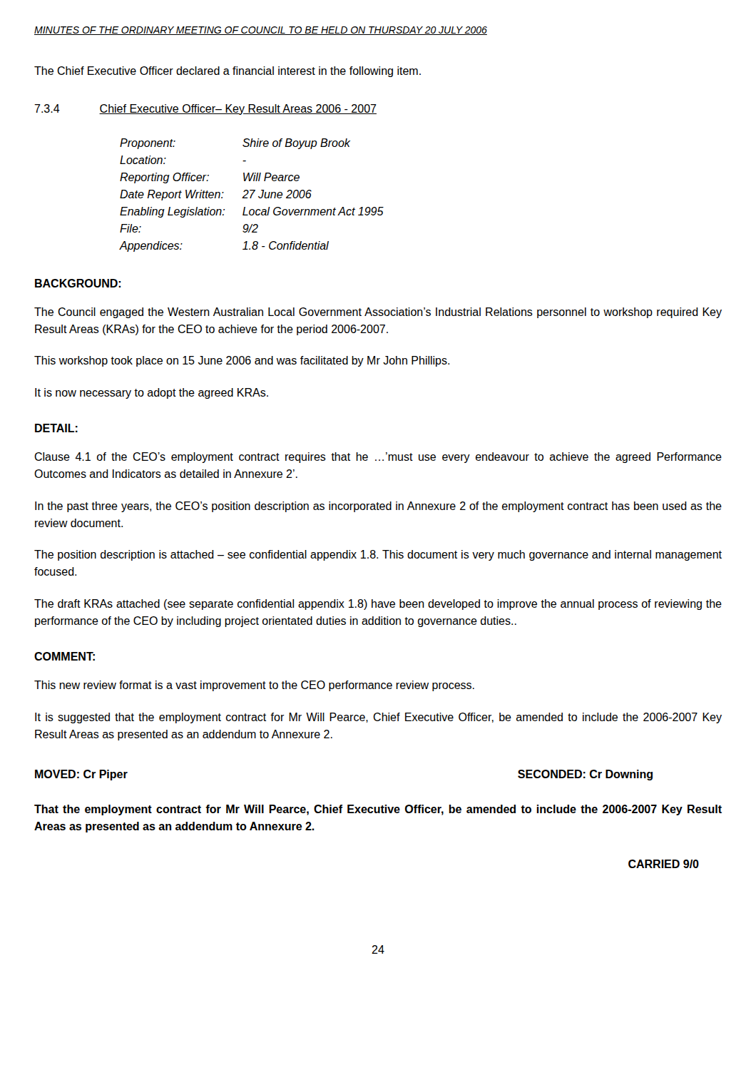MINUTES OF THE ORDINARY MEETING OF COUNCIL TO BE HELD ON THURSDAY 20 JULY 2006
The Chief Executive Officer declared a financial interest in the following item.
7.3.4 Chief Executive Officer– Key Result Areas 2006 - 2007
| Proponent: | Shire of Boyup Brook |
| Location: | - |
| Reporting Officer: | Will Pearce |
| Date Report Written: | 27 June 2006 |
| Enabling Legislation: | Local Government Act 1995 |
| File: | 9/2 |
| Appendices: | 1.8 - Confidential |
BACKGROUND:
The Council engaged the Western Australian Local Government Association’s Industrial Relations personnel to workshop required Key Result Areas (KRAs) for the CEO to achieve for the period 2006-2007.
This workshop took place on 15 June 2006 and was facilitated by Mr John Phillips.
It is now necessary to adopt the agreed KRAs.
DETAIL:
Clause 4.1 of the CEO’s employment contract requires that he …’must use every endeavour to achieve the agreed Performance Outcomes and Indicators as detailed in Annexure 2’.
In the past three years, the CEO’s position description as incorporated in Annexure 2 of the employment contract has been used as the review document.
The position description is attached – see confidential appendix 1.8. This document is very much governance and internal management focused.
The draft KRAs attached (see separate confidential appendix 1.8) have been developed to improve the annual process of reviewing the performance of the CEO by including project orientated duties in addition to governance duties..
COMMENT:
This new review format is a vast improvement to the CEO performance review process.
It is suggested that the employment contract for Mr Will Pearce, Chief Executive Officer, be amended to include the 2006-2007 Key Result Areas as presented as an addendum to Annexure 2.
MOVED: Cr Piper SECONDED: Cr Downing
That the employment contract for Mr Will Pearce, Chief Executive Officer, be amended to include the 2006-2007 Key Result Areas as presented as an addendum to Annexure 2.
CARRIED 9/0
24